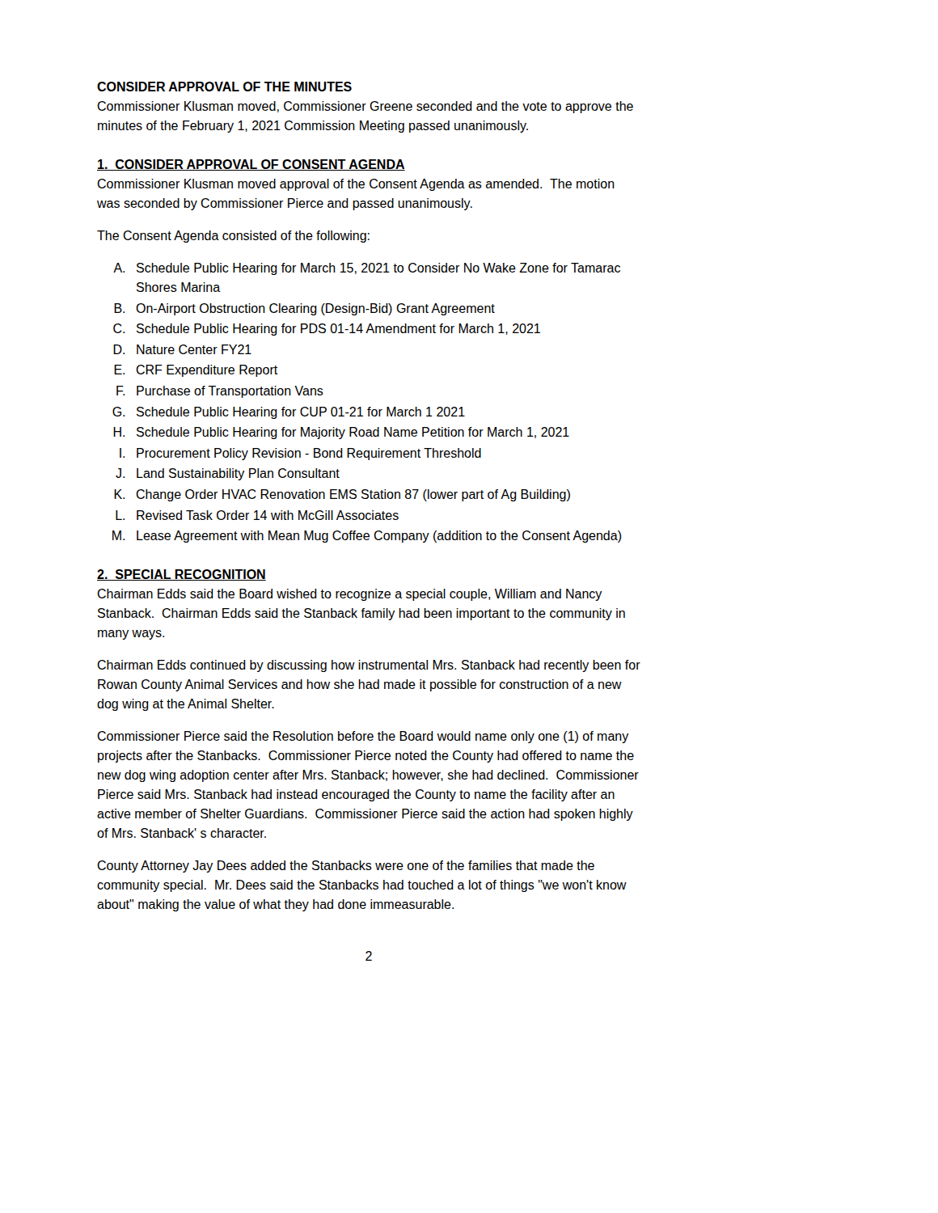Consider Approval of the Minutes
Commissioner Klusman moved, Commissioner Greene seconded and the vote to approve the minutes of the February 1, 2021 Commission Meeting passed unanimously.
1. Consider Approval of Consent Agenda
Commissioner Klusman moved approval of the Consent Agenda as amended. The motion was seconded by Commissioner Pierce and passed unanimously.
The Consent Agenda consisted of the following:
Schedule Public Hearing for March 15, 2021 to Consider No Wake Zone for Tamarac Shores Marina
On-Airport Obstruction Clearing (Design-Bid) Grant Agreement
Schedule Public Hearing for PDS 01-14 Amendment for March 1, 2021
Nature Center FY21
CRF Expenditure Report
Purchase of Transportation Vans
Schedule Public Hearing for CUP 01-21 for March 1 2021
Schedule Public Hearing for Majority Road Name Petition for March 1, 2021
Procurement Policy Revision - Bond Requirement Threshold
Land Sustainability Plan Consultant
Change Order HVAC Renovation EMS Station 87 (lower part of Ag Building)
Revised Task Order 14 with McGill Associates
Lease Agreement with Mean Mug Coffee Company (addition to the Consent Agenda)
2. Special Recognition
Chairman Edds said the Board wished to recognize a special couple, William and Nancy Stanback. Chairman Edds said the Stanback family had been important to the community in many ways.
Chairman Edds continued by discussing how instrumental Mrs. Stanback had recently been for Rowan County Animal Services and how she had made it possible for construction of a new dog wing at the Animal Shelter.
Commissioner Pierce said the Resolution before the Board would name only one (1) of many projects after the Stanbacks. Commissioner Pierce noted the County had offered to name the new dog wing adoption center after Mrs. Stanback; however, she had declined. Commissioner Pierce said Mrs. Stanback had instead encouraged the County to name the facility after an active member of Shelter Guardians. Commissioner Pierce said the action had spoken highly of Mrs. Stanback' s character.
County Attorney Jay Dees added the Stanbacks were one of the families that made the community special. Mr. Dees said the Stanbacks had touched a lot of things "we won't know about" making the value of what they had done immeasurable.
2